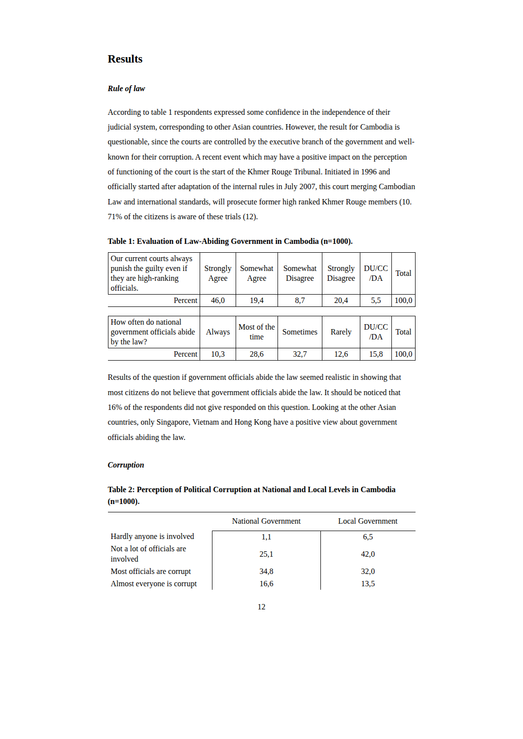Results
Rule of law
According to table 1 respondents expressed some confidence in the independence of their judicial system, corresponding to other Asian countries. However, the result for Cambodia is questionable, since the courts are controlled by the executive branch of the government and well-known for their corruption. A recent event which may have a positive impact on the perception of functioning of the court is the start of the Khmer Rouge Tribunal. Initiated in 1996 and officially started after adaptation of the internal rules in July 2007, this court merging Cambodian Law and international standards, will prosecute former high ranked Khmer Rouge members (10. 71% of the citizens is aware of these trials (12).
Table 1: Evaluation of Law-Abiding Government in Cambodia (n=1000).
| Our current courts always punish the guilty even if they are high-ranking officials. | Strongly Agree | Somewhat Agree | Somewhat Disagree | Strongly Disagree | DU/CC /DA | Total |
| Percent | 46,0 | 19,4 | 8,7 | 20,4 | 5,5 | 100,0 |
| How often do national government officials abide by the law? | Always | Most of the time | Sometimes | Rarely | DU/CC /DA | Total |
| Percent | 10,3 | 28,6 | 32,7 | 12,6 | 15,8 | 100,0 |
Results of the question if government officials abide the law seemed realistic in showing that most citizens do not believe that government officials abide the law. It should be noticed that 16% of the respondents did not give responded on this question. Looking at the other Asian countries, only Singapore, Vietnam and Hong Kong have a positive view about government officials abiding the law.
Corruption
Table 2: Perception of Political Corruption at National and Local Levels in Cambodia (n=1000).
| | National Government | Local Government |
| --- | --- | --- |
| Hardly anyone is involved | 1,1 | 6,5 |
| Not a lot of officials are involved | 25,1 | 42,0 |
| Most officials are corrupt | 34,8 | 32,0 |
| Almost everyone is corrupt | 16,6 | 13,5 |
12